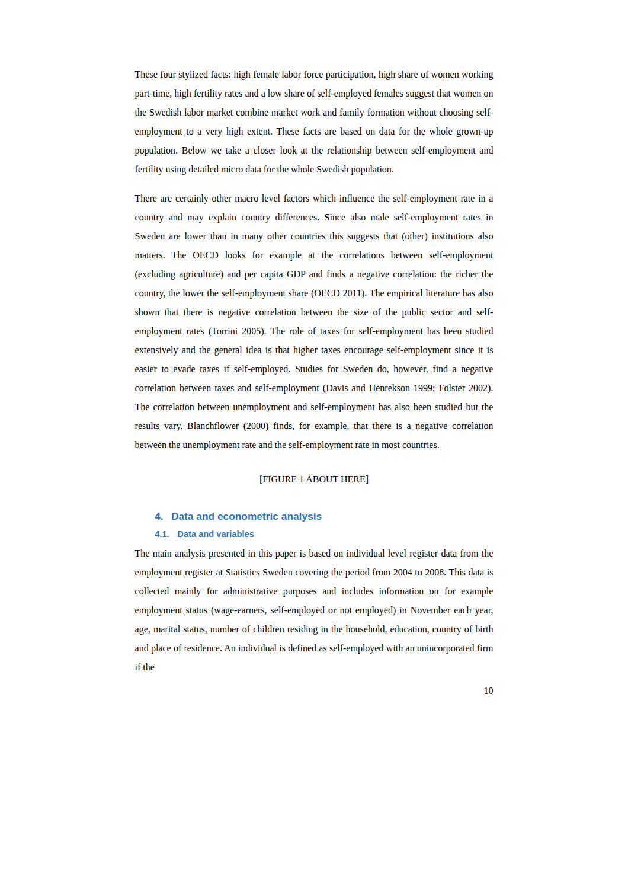These four stylized facts: high female labor force participation, high share of women working part-time, high fertility rates and a low share of self-employed females suggest that women on the Swedish labor market combine market work and family formation without choosing self-employment to a very high extent. These facts are based on data for the whole grown-up population. Below we take a closer look at the relationship between self-employment and fertility using detailed micro data for the whole Swedish population.
There are certainly other macro level factors which influence the self-employment rate in a country and may explain country differences. Since also male self-employment rates in Sweden are lower than in many other countries this suggests that (other) institutions also matters. The OECD looks for example at the correlations between self-employment (excluding agriculture) and per capita GDP and finds a negative correlation: the richer the country, the lower the self-employment share (OECD 2011). The empirical literature has also shown that there is negative correlation between the size of the public sector and self-employment rates (Torrini 2005). The role of taxes for self-employment has been studied extensively and the general idea is that higher taxes encourage self-employment since it is easier to evade taxes if self-employed. Studies for Sweden do, however, find a negative correlation between taxes and self-employment (Davis and Henrekson 1999; Fölster 2002). The correlation between unemployment and self-employment has also been studied but the results vary. Blanchflower (2000) finds, for example, that there is a negative correlation between the unemployment rate and the self-employment rate in most countries.
[FIGURE 1 ABOUT HERE]
4. Data and econometric analysis
4.1. Data and variables
The main analysis presented in this paper is based on individual level register data from the employment register at Statistics Sweden covering the period from 2004 to 2008. This data is collected mainly for administrative purposes and includes information on for example employment status (wage-earners, self-employed or not employed) in November each year, age, marital status, number of children residing in the household, education, country of birth and place of residence. An individual is defined as self-employed with an unincorporated firm if the
10